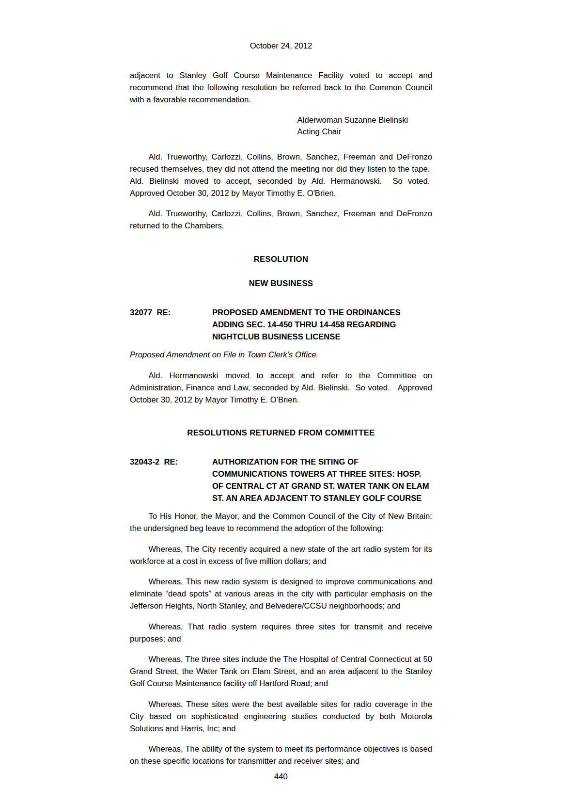October 24, 2012
adjacent to Stanley Golf Course Maintenance Facility voted to accept and recommend that the following resolution be referred back to the Common Council with a favorable recommendation.
Alderwoman Suzanne Bielinski
Acting Chair
Ald. Trueworthy, Carlozzi, Collins, Brown, Sanchez, Freeman and DeFronzo recused themselves, they did not attend the meeting nor did they listen to the tape. Ald. Bielinski moved to accept, seconded by Ald. Hermanowski. So voted. Approved October 30, 2012 by Mayor Timothy E. O'Brien.
Ald. Trueworthy, Carlozzi, Collins, Brown, Sanchez, Freeman and DeFronzo returned to the Chambers.
RESOLUTION
NEW BUSINESS
32077 RE: PROPOSED AMENDMENT TO THE ORDINANCES ADDING SEC. 14-450 THRU 14-458 REGARDING NIGHTCLUB BUSINESS LICENSE
Proposed Amendment on File in Town Clerk’s Office.
Ald. Hermanowski moved to accept and refer to the Committee on Administration, Finance and Law, seconded by Ald. Bielinski. So voted. Approved October 30, 2012 by Mayor Timothy E. O'Brien.
RESOLUTIONS RETURNED FROM COMMITTEE
32043-2 RE: AUTHORIZATION FOR THE SITING OF COMMUNICATIONS TOWERS AT THREE SITES: HOSP. OF CENTRAL CT AT GRAND ST. WATER TANK ON ELAM ST. AN AREA ADJACENT TO STANLEY GOLF COURSE
To His Honor, the Mayor, and the Common Council of the City of New Britain: the undersigned beg leave to recommend the adoption of the following:
Whereas, The City recently acquired a new state of the art radio system for its workforce at a cost in excess of five million dollars; and
Whereas, This new radio system is designed to improve communications and eliminate “dead spots” at various areas in the city with particular emphasis on the Jefferson Heights, North Stanley, and Belvedere/CCSU neighborhoods; and
Whereas, That radio system requires three sites for transmit and receive purposes; and
Whereas, The three sites include the The Hospital of Central Connecticut at 50 Grand Street, the Water Tank on Elam Street, and an area adjacent to the Stanley Golf Course Maintenance facility off Hartford Road; and
Whereas, These sites were the best available sites for radio coverage in the City based on sophisticated engineering studies conducted by both Motorola Solutions and Harris, Inc; and
Whereas, The ability of the system to meet its performance objectives is based on these specific locations for transmitter and receiver sites; and
440